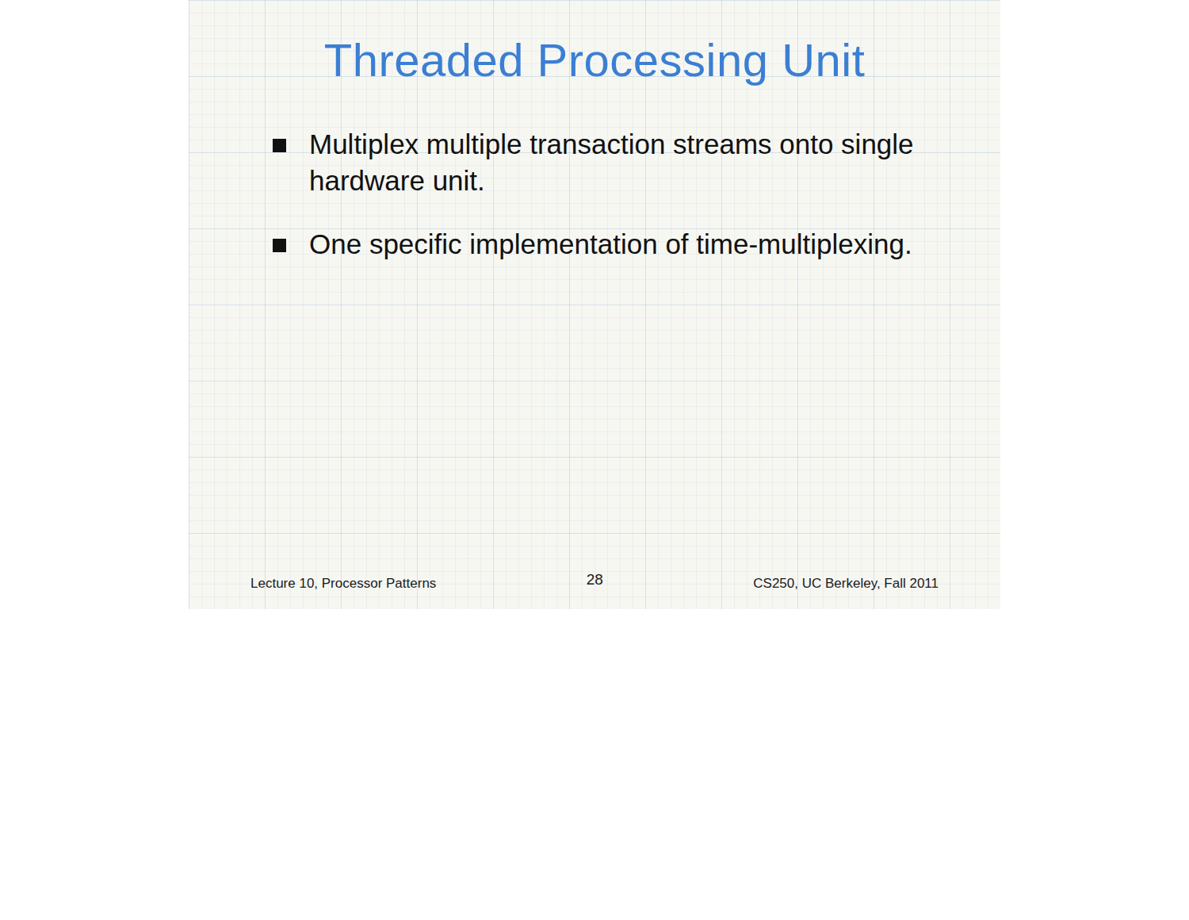Threaded Processing Unit
Multiplex multiple transaction streams onto single hardware unit.
One specific implementation of time-multiplexing.
Lecture 10, Processor Patterns 28 CS250, UC Berkeley, Fall 2011